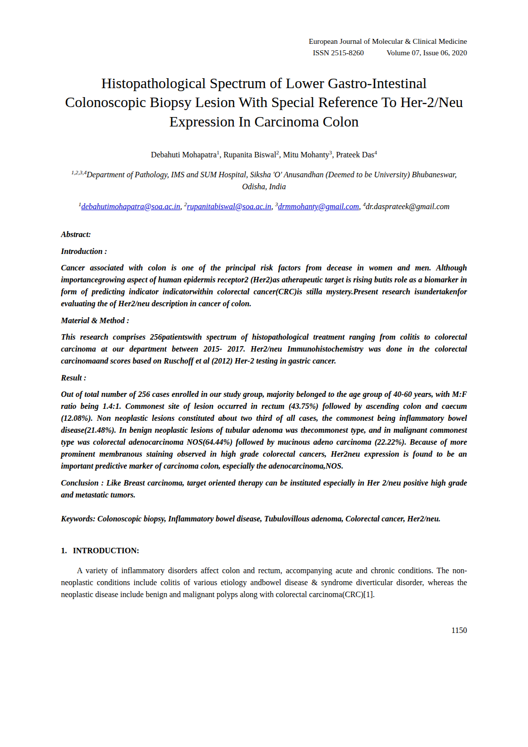European Journal of Molecular & Clinical Medicine
ISSN 2515-8260 Volume 07, Issue 06, 2020
Histopathological Spectrum of Lower Gastro-Intestinal Colonoscopic Biopsy Lesion With Special Reference To Her-2/Neu Expression In Carcinoma Colon
Debahuti Mohapatra1, Rupanita Biswal2, Mitu Mohanty3, Prateek Das4
1,2,3,4Department of Pathology, IMS and SUM Hospital, Siksha 'O' Anusandhan (Deemed to be University) Bhubaneswar, Odisha, India
1debahutimohapatra@soa.ac.in, 2rupanitabiswal@soa.ac.in, 3drmmohanty@gmail.com, 4dr.dasprateek@gmail.com
Abstract:
Introduction :
Cancer associated with colon is one of the principal risk factors from decease in women and men. Although importancegrowing aspect of human epidermis receptor2 (Her2)as atherapeutic target is rising butits role as a biomarker in form of predicting indicator indicatorwithin colorectal cancer(CRC)is stilla mystery.Present research isundertakenfor evaluating the of Her2/neu description in cancer of colon.
Material & Method :
This research comprises 256patientswith spectrum of histopathological treatment ranging from colitis to colorectal carcinoma at our department between 2015- 2017. Her2/neu Immunohistochemistry was done in the colorectal carcinomaand scores based on Ruschoff et al (2012) Her-2 testing in gastric cancer.
Result :
Out of total number of 256 cases enrolled in our study group, majority belonged to the age group of 40-60 years, with M:F ratio being 1.4:1. Commonest site of lesion occurred in rectum (43.75%) followed by ascending colon and caecum (12.08%). Non neoplastic lesions constituted about two third of all cases, the commonest being inflammatory bowel disease(21.48%). In benign neoplastic lesions of tubular adenoma was thecommonest type, and in malignant commonest type was colorectal adenocarcinoma NOS(64.44%) followed by mucinous adeno carcinoma (22.22%). Because of more prominent membranous staining observed in high grade colorectal cancers, Her2neu expression is found to be an important predictive marker of carcinoma colon, especially the adenocarcinoma,NOS.
Conclusion : Like Breast carcinoma, target oriented therapy can be instituted especially in Her 2/neu positive high grade and metastatic tumors.
Keywords: Colonoscopic biopsy, Inflammatory bowel disease, Tubulovillous adenoma, Colorectal cancer, Her2/neu.
1. INTRODUCTION:
A variety of inflammatory disorders affect colon and rectum, accompanying acute and chronic conditions. The non-neoplastic conditions include colitis of various etiology andbowel disease & syndrome diverticular disorder, whereas the neoplastic disease include benign and malignant polyps along with colorectal carcinoma(CRC)[1].
1150